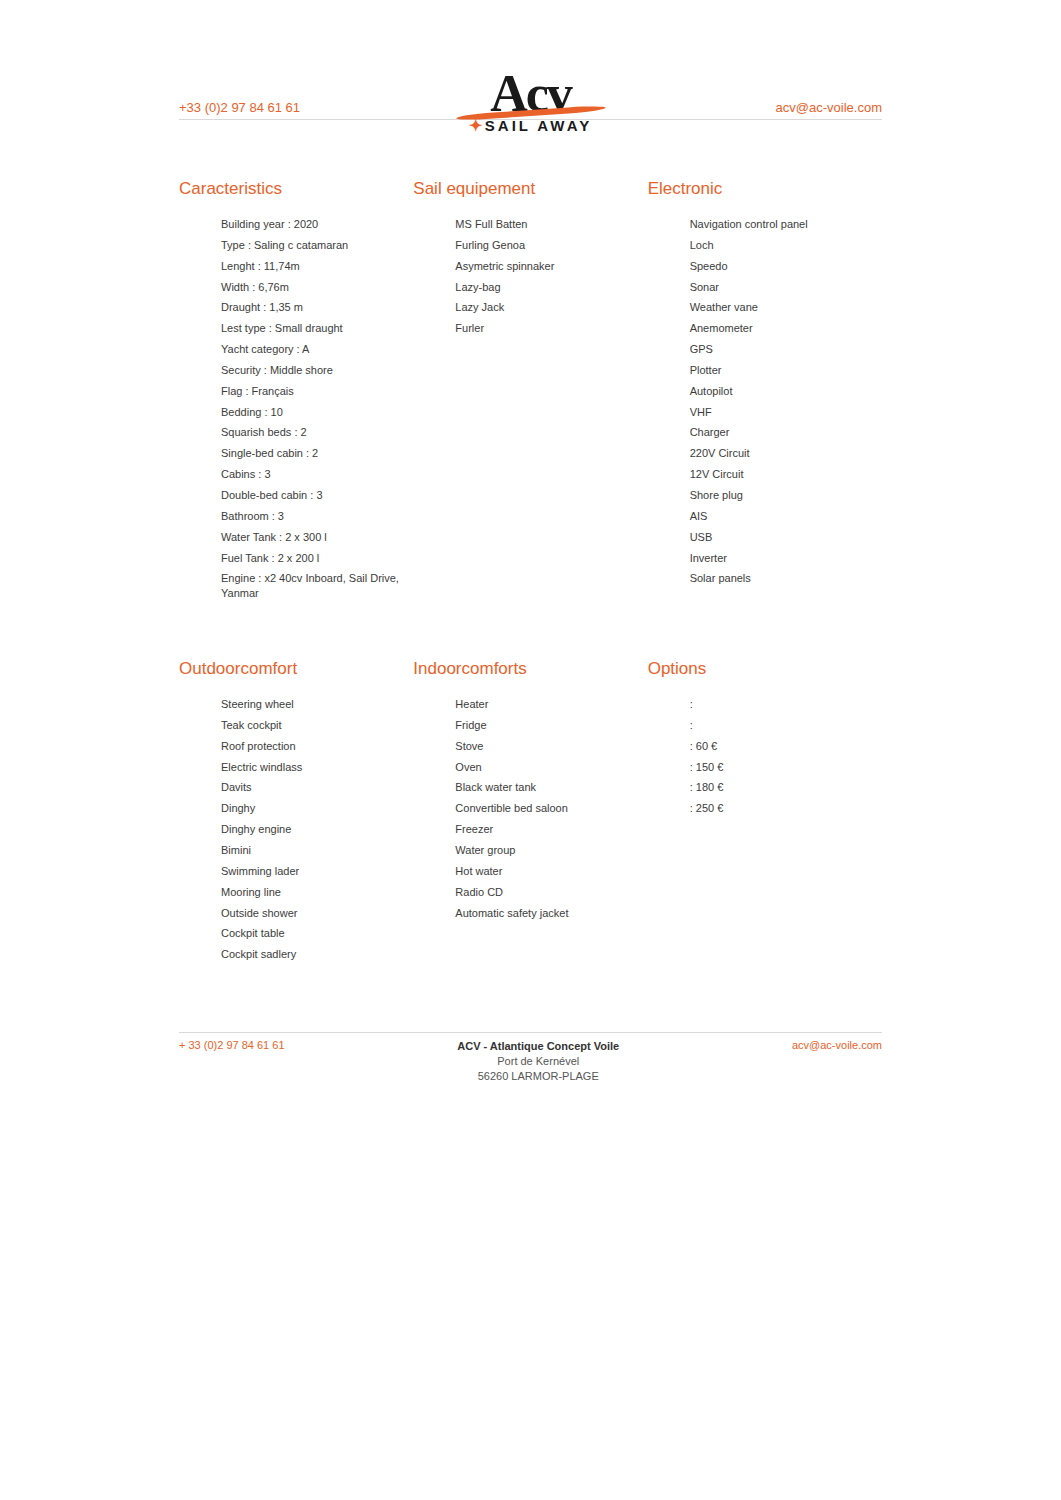Acv ✦SAIL AWAY
+33 (0)2 97 84 61 61 acv@ac-voile.com
Caracteristics
Building year : 2020
Type : Saling c catamaran
Lenght : 11,74m
Width : 6,76m
Draught : 1,35 m
Lest type : Small draught
Yacht category : A
Security : Middle shore
Flag : Français
Bedding : 10
Squarish beds : 2
Single-bed cabin : 2
Cabins : 3
Double-bed cabin : 3
Bathroom : 3
Water Tank : 2 x 300 l
Fuel Tank : 2 x 200 l
Engine : x2 40cv Inboard, Sail Drive, Yanmar
Sail equipement
MS Full Batten
Furling Genoa
Asymetric spinnaker
Lazy-bag
Lazy Jack
Furler
Electronic
Navigation control panel
Loch
Speedo
Sonar
Weather vane
Anemometer
GPS
Plotter
Autopilot
VHF
Charger
220V Circuit
12V Circuit
Shore plug
AIS
USB
Inverter
Solar panels
Outdoorcomfort
Steering wheel
Teak cockpit
Roof protection
Electric windlass
Davits
Dinghy
Dinghy engine
Bimini
Swimming lader
Mooring line
Outside shower
Cockpit table
Cockpit sadlery
Indoorcomforts
Heater
Fridge
Stove
Oven
Black water tank
Convertible bed saloon
Freezer
Water group
Hot water
Radio CD
Automatic safety jacket
Options
:
:
: 60 €
: 150 €
: 180 €
: 250 €
+ 33 (0)2 97 84 61 61
ACV - Atlantique Concept Voile
Port de Kernével
56260 LARMOR-PLAGE
acv@ac-voile.com